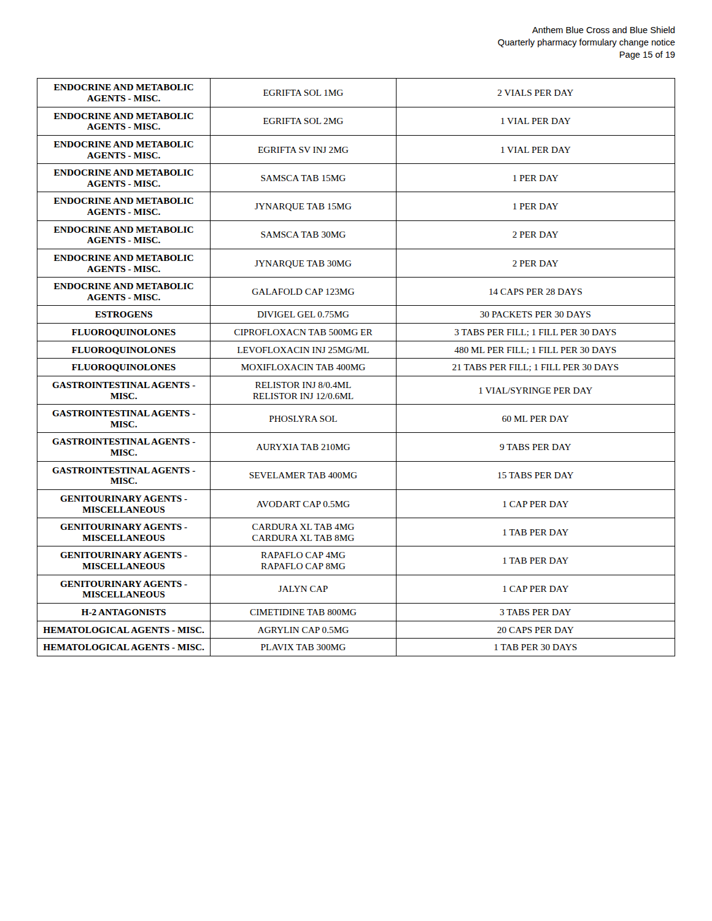Anthem Blue Cross and Blue Shield
Quarterly pharmacy formulary change notice
Page 15 of 19
| ENDOCRINE AND METABOLIC AGENTS - MISC. | EGRIFTA SOL 1MG | 2 VIALS PER DAY |
| ENDOCRINE AND METABOLIC AGENTS - MISC. | EGRIFTA SOL 2MG | 1 VIAL PER DAY |
| ENDOCRINE AND METABOLIC AGENTS - MISC. | EGRIFTA SV INJ 2MG | 1 VIAL PER DAY |
| ENDOCRINE AND METABOLIC AGENTS - MISC. | SAMSCA TAB 15MG | 1 PER DAY |
| ENDOCRINE AND METABOLIC AGENTS - MISC. | JYNARQUE TAB 15MG | 1 PER DAY |
| ENDOCRINE AND METABOLIC AGENTS - MISC. | SAMSCA TAB 30MG | 2 PER DAY |
| ENDOCRINE AND METABOLIC AGENTS - MISC. | JYNARQUE TAB 30MG | 2 PER DAY |
| ENDOCRINE AND METABOLIC AGENTS - MISC. | GALAFOLD CAP 123MG | 14 CAPS PER 28 DAYS |
| ESTROGENS | DIVIGEL GEL 0.75MG | 30 PACKETS PER 30 DAYS |
| FLUOROQUINOLONES | CIPROFLOXACN TAB 500MG ER | 3 TABS PER FILL; 1 FILL PER 30 DAYS |
| FLUOROQUINOLONES | LEVOFLOXACIN INJ 25MG/ML | 480 ML PER FILL; 1 FILL PER 30 DAYS |
| FLUOROQUINOLONES | MOXIFLOXACIN TAB 400MG | 21 TABS PER FILL; 1 FILL PER 30 DAYS |
| GASTROINTESTINAL AGENTS - MISC. | RELISTOR INJ 8/0.4ML RELISTOR INJ 12/0.6ML | 1 VIAL/SYRINGE PER DAY |
| GASTROINTESTINAL AGENTS - MISC. | PHOSLYRA SOL | 60 ML PER DAY |
| GASTROINTESTINAL AGENTS - MISC. | AURYXIA TAB 210MG | 9 TABS PER DAY |
| GASTROINTESTINAL AGENTS - MISC. | SEVELAMER TAB 400MG | 15 TABS PER DAY |
| GENITOURINARY AGENTS - MISCELLANEOUS | AVODART CAP 0.5MG | 1 CAP PER DAY |
| GENITOURINARY AGENTS - MISCELLANEOUS | CARDURA XL TAB 4MG CARDURA XL TAB 8MG | 1 TAB PER DAY |
| GENITOURINARY AGENTS - MISCELLANEOUS | RAPAFLO CAP 4MG RAPAFLO CAP 8MG | 1 TAB PER DAY |
| GENITOURINARY AGENTS - MISCELLANEOUS | JALYN CAP | 1 CAP PER DAY |
| H-2 ANTAGONISTS | CIMETIDINE TAB 800MG | 3 TABS PER DAY |
| HEMATOLOGICAL AGENTS - MISC. | AGRYLIN CAP 0.5MG | 20 CAPS PER DAY |
| HEMATOLOGICAL AGENTS - MISC. | PLAVIX TAB 300MG | 1 TAB PER 30 DAYS |